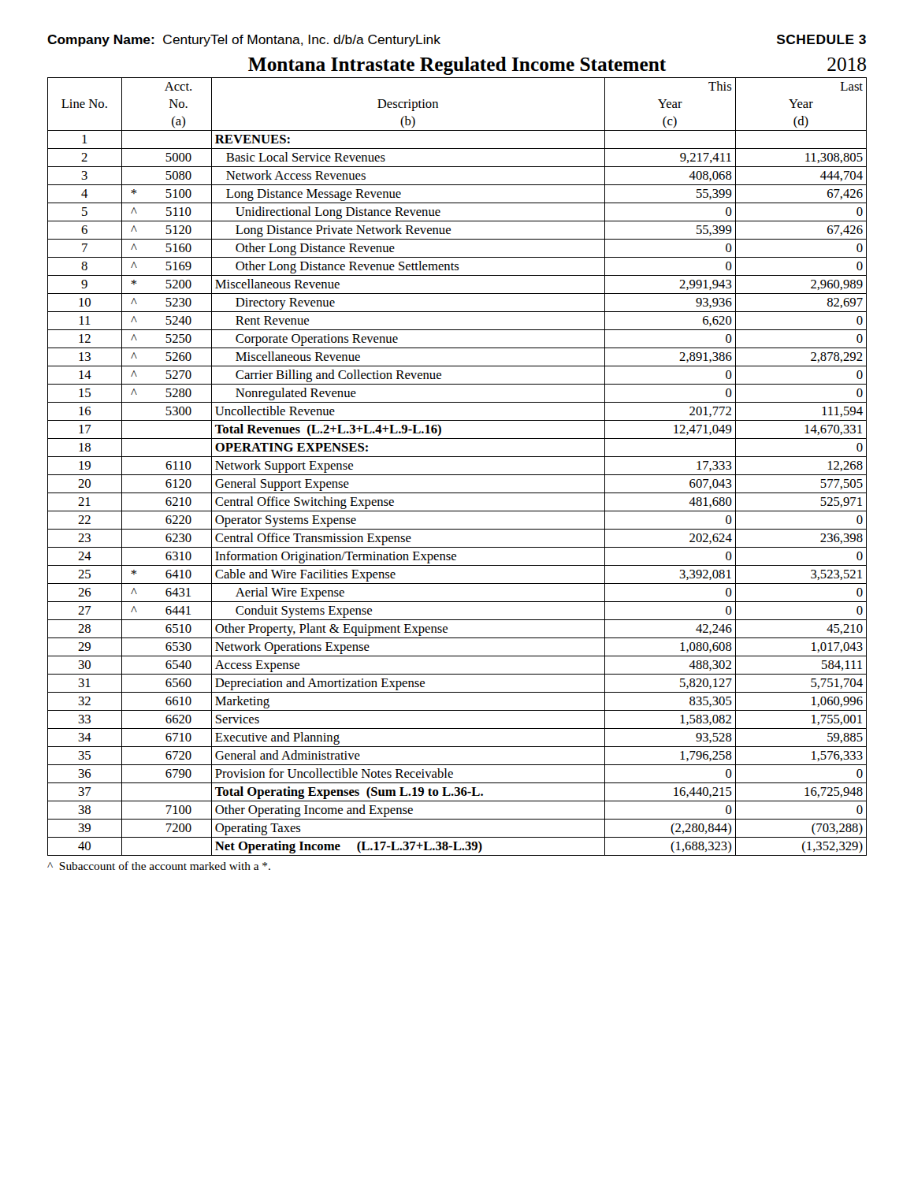Company Name: CenturyTel of Montana, Inc. d/b/a CenturyLink
SCHEDULE 3
Montana Intrastate Regulated Income Statement
2018
| | | Acct. | | This | Last |
| --- | --- | --- | --- | --- | --- |
| Line No. | | No. | Description | Year | Year |
| | | (a) | (b) | (c) | (d) |
| 1 | | | REVENUES: | | |
| 2 | | 5000 | Basic Local Service Revenues | 9,217,411 | 11,308,805 |
| 3 | | 5080 | Network Access Revenues | 408,068 | 444,704 |
| 4 | * | 5100 | Long Distance Message Revenue | 55,399 | 67,426 |
| 5 | ^ | 5110 | Unidirectional Long Distance Revenue | 0 | 0 |
| 6 | ^ | 5120 | Long Distance Private Network Revenue | 55,399 | 67,426 |
| 7 | ^ | 5160 | Other Long Distance Revenue | 0 | 0 |
| 8 | ^ | 5169 | Other Long Distance Revenue Settlements | 0 | 0 |
| 9 | * | 5200 | Miscellaneous Revenue | 2,991,943 | 2,960,989 |
| 10 | ^ | 5230 | Directory Revenue | 93,936 | 82,697 |
| 11 | ^ | 5240 | Rent Revenue | 6,620 | 0 |
| 12 | ^ | 5250 | Corporate Operations Revenue | 0 | 0 |
| 13 | ^ | 5260 | Miscellaneous Revenue | 2,891,386 | 2,878,292 |
| 14 | ^ | 5270 | Carrier Billing and Collection Revenue | 0 | 0 |
| 15 | ^ | 5280 | Nonregulated Revenue | 0 | 0 |
| 16 | | 5300 | Uncollectible Revenue | 201,772 | 111,594 |
| 17 | | | Total Revenues (L.2+L.3+L.4+L.9-L.16) | 12,471,049 | 14,670,331 |
| 18 | | | OPERATING EXPENSES: | | 0 |
| 19 | | 6110 | Network Support Expense | 17,333 | 12,268 |
| 20 | | 6120 | General Support Expense | 607,043 | 577,505 |
| 21 | | 6210 | Central Office Switching Expense | 481,680 | 525,971 |
| 22 | | 6220 | Operator Systems Expense | 0 | 0 |
| 23 | | 6230 | Central Office Transmission Expense | 202,624 | 236,398 |
| 24 | | 6310 | Information Origination/Termination Expense | 0 | 0 |
| 25 | * | 6410 | Cable and Wire Facilities Expense | 3,392,081 | 3,523,521 |
| 26 | ^ | 6431 | Aerial Wire Expense | 0 | 0 |
| 27 | ^ | 6441 | Conduit Systems Expense | 0 | 0 |
| 28 | | 6510 | Other Property, Plant & Equipment Expense | 42,246 | 45,210 |
| 29 | | 6530 | Network Operations Expense | 1,080,608 | 1,017,043 |
| 30 | | 6540 | Access Expense | 488,302 | 584,111 |
| 31 | | 6560 | Depreciation and Amortization Expense | 5,820,127 | 5,751,704 |
| 32 | | 6610 | Marketing | 835,305 | 1,060,996 |
| 33 | | 6620 | Services | 1,583,082 | 1,755,001 |
| 34 | | 6710 | Executive and Planning | 93,528 | 59,885 |
| 35 | | 6720 | General and Administrative | 1,796,258 | 1,576,333 |
| 36 | | 6790 | Provision for Uncollectible Notes Receivable | 0 | 0 |
| 37 | | | Total Operating Expenses (Sum L.19 to L.36-L. | 16,440,215 | 16,725,948 |
| 38 | | 7100 | Other Operating Income and Expense | 0 | 0 |
| 39 | | 7200 | Operating Taxes | (2,280,844) | (703,288) |
| 40 | | | Net Operating Income (L.17-L.37+L.38-L.39) | (1,688,323) | (1,352,329) |
^ Subaccount of the account marked with a *.